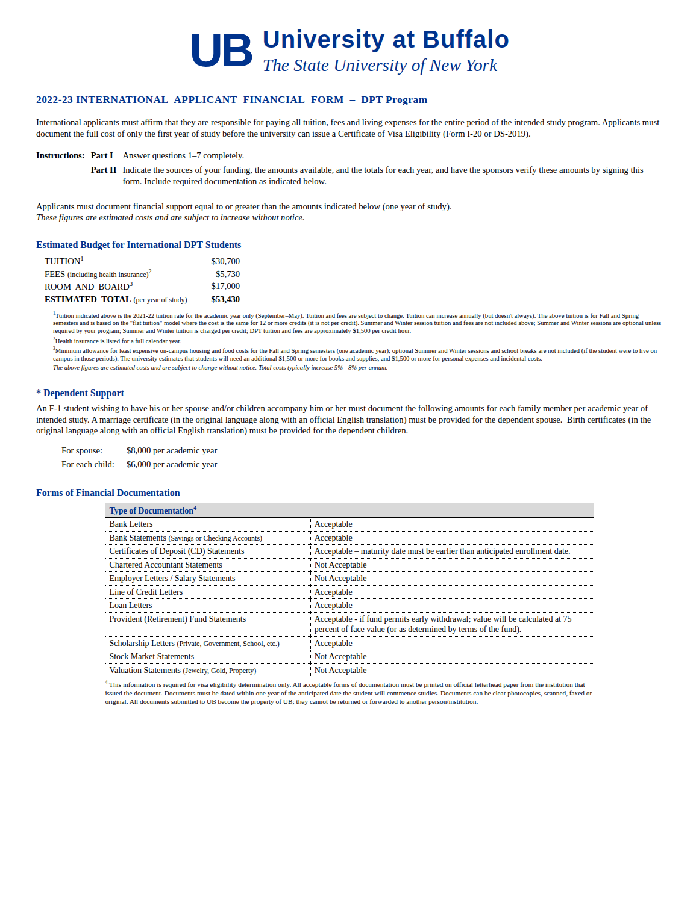UB
University at Buffalo
The State University of New York
2022-23 INTERNATIONAL APPLICANT FINANCIAL FORM – DPT Program
International applicants must affirm that they are responsible for paying all tuition, fees and living expenses for the entire period of the intended study program. Applicants must document the full cost of only the first year of study before the university can issue a Certificate of Visa Eligibility (Form I-20 or DS-2019).
| Instructions: | Part I | Answer questions 1–7 completely. |
| | Part II | Indicate the sources of your funding, the amounts available, and the totals for each year, and have the sponsors verify these amounts by signing this form. Include required documentation as indicated below. |
Applicants must document financial support equal to or greater than the amounts indicated below (one year of study).
These figures are estimated costs and are subject to increase without notice.
Estimated Budget for International DPT Students
| TUITION 1 | $30,700 |
| FEES (including health insurance) 2 | $5,730 |
| ROOM AND BOARD 3 | $17,000 |
| ESTIMATED TOTAL (per year of study) | $53,430 |
1Tuition indicated above is the 2021-22 tuition rate for the academic year only (September–May). Tuition and fees are subject to change. Tuition can increase annually (but doesn't always). The above tuition is for Fall and Spring semesters and is based on the "flat tuition" model where the cost is the same for 12 or more credits (it is not per credit). Summer and Winter session tuition and fees are not included above; Summer and Winter sessions are optional unless required by your program; Summer and Winter tuition is charged per credit; DPT tuition and fees are approximately $1,500 per credit hour.
2Health insurance is listed for a full calendar year.
3Minimum allowance for least expensive on-campus housing and food costs for the Fall and Spring semesters (one academic year); optional Summer and Winter sessions and school breaks are not included (if the student were to live on campus in those periods). The university estimates that students will need an additional $1,500 or more for books and supplies, and $1,500 or more for personal expenses and incidental costs.
The above figures are estimated costs and are subject to change without notice. Total costs typically increase 5% - 8% per annum.
* Dependent Support
An F-1 student wishing to have his or her spouse and/or children accompany him or her must document the following amounts for each family member per academic year of intended study. A marriage certificate (in the original language along with an official English translation) must be provided for the dependent spouse. Birth certificates (in the original language along with an official English translation) must be provided for the dependent children.
| For spouse: | $8,000 per academic year |
| For each child: | $6,000 per academic year |
Forms of Financial Documentation
| Type of Documentation 4 |
| --- |
| Bank Letters | Acceptable |
| Bank Statements (Savings or Checking Accounts) | Acceptable |
| Certificates of Deposit (CD) Statements | Acceptable – maturity date must be earlier than anticipated enrollment date. |
| Chartered Accountant Statements | Not Acceptable |
| Employer Letters / Salary Statements | Not Acceptable |
| Line of Credit Letters | Acceptable |
| Loan Letters | Acceptable |
| Provident (Retirement) Fund Statements | Acceptable - if fund permits early withdrawal; value will be calculated at 75 percent of face value (or as determined by terms of the fund). |
| Scholarship Letters (Private, Government, School, etc.) | Acceptable |
| Stock Market Statements | Not Acceptable |
| Valuation Statements (Jewelry, Gold, Property) | Not Acceptable |
4 This information is required for visa eligibility determination only. All acceptable forms of documentation must be printed on official letterhead paper from the institution that issued the document. Documents must be dated within one year of the anticipated date the student will commence studies. Documents can be clear photocopies, scanned, faxed or original. All documents submitted to UB become the property of UB; they cannot be returned or forwarded to another person/institution.